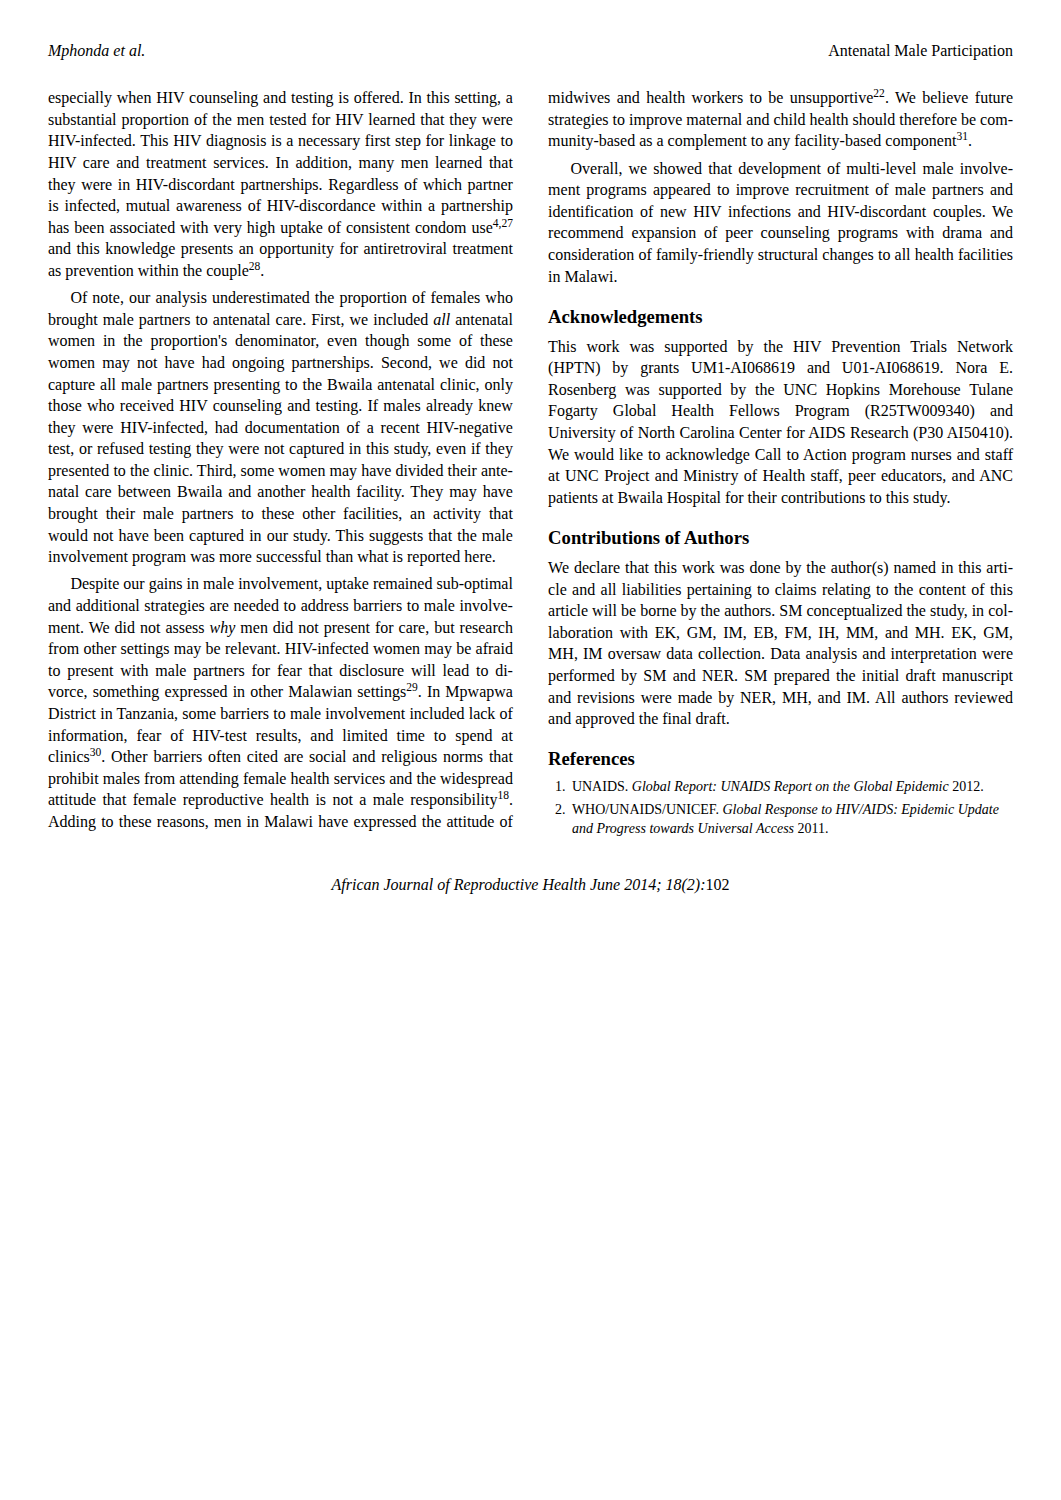Mphonda et al. Antenatal Male Participation
especially when HIV counseling and testing is offered. In this setting, a substantial proportion of the men tested for HIV learned that they were HIV-infected. This HIV diagnosis is a necessary first step for linkage to HIV care and treatment services. In addition, many men learned that they were in HIV-discordant partnerships. Regardless of which partner is infected, mutual awareness of HIV-discordance within a partnership has been associated with very high uptake of consistent condom use4,27 and this knowledge presents an opportunity for antiretroviral treatment as prevention within the couple28.
Of note, our analysis underestimated the proportion of females who brought male partners to antenatal care. First, we included all antenatal women in the proportion's denominator, even though some of these women may not have had ongoing partnerships. Second, we did not capture all male partners presenting to the Bwaila antenatal clinic, only those who received HIV counseling and testing. If males already knew they were HIV-infected, had documentation of a recent HIV-negative test, or refused testing they were not captured in this study, even if they presented to the clinic. Third, some women may have divided their antenatal care between Bwaila and another health facility. They may have brought their male partners to these other facilities, an activity that would not have been captured in our study. This suggests that the male involvement program was more successful than what is reported here.
Despite our gains in male involvement, uptake remained sub-optimal and additional strategies are needed to address barriers to male involvement. We did not assess why men did not present for care, but research from other settings may be relevant. HIV-infected women may be afraid to present with male partners for fear that disclosure will lead to divorce, something expressed in other Malawian settings29. In Mpwapwa District in Tanzania, some barriers to male involvement included lack of information, fear of HIV-test results, and limited time to spend at clinics30. Other barriers often cited are social and religious norms that prohibit males from attending female health services and the widespread attitude that female reproductive health is not a male responsibility18. Adding to these reasons, men in Malawi have expressed the attitude of midwives and health workers to be unsupportive22. We believe future strategies to improve maternal and child health should therefore be community-based as a complement to any facility-based component31.
Overall, we showed that development of multi-level male involvement programs appeared to improve recruitment of male partners and identification of new HIV infections and HIV-discordant couples. We recommend expansion of peer counseling programs with drama and consideration of family-friendly structural changes to all health facilities in Malawi.
Acknowledgements
This work was supported by the HIV Prevention Trials Network (HPTN) by grants UM1-AI068619 and U01-AI068619. Nora E. Rosenberg was supported by the UNC Hopkins Morehouse Tulane Fogarty Global Health Fellows Program (R25TW009340) and University of North Carolina Center for AIDS Research (P30 AI50410). We would like to acknowledge Call to Action program nurses and staff at UNC Project and Ministry of Health staff, peer educators, and ANC patients at Bwaila Hospital for their contributions to this study.
Contributions of Authors
We declare that this work was done by the author(s) named in this article and all liabilities pertaining to claims relating to the content of this article will be borne by the authors. SM conceptualized the study, in collaboration with EK, GM, IM, EB, FM, IH, MM, and MH. EK, GM, MH, IM oversaw data collection. Data analysis and interpretation were performed by SM and NER. SM prepared the initial draft manuscript and revisions were made by NER, MH, and IM. All authors reviewed and approved the final draft.
References
UNAIDS. Global Report: UNAIDS Report on the Global Epidemic 2012.
WHO/UNAIDS/UNICEF. Global Response to HIV/AIDS: Epidemic Update and Progress towards Universal Access 2011.
African Journal of Reproductive Health June 2014; 18(2):102